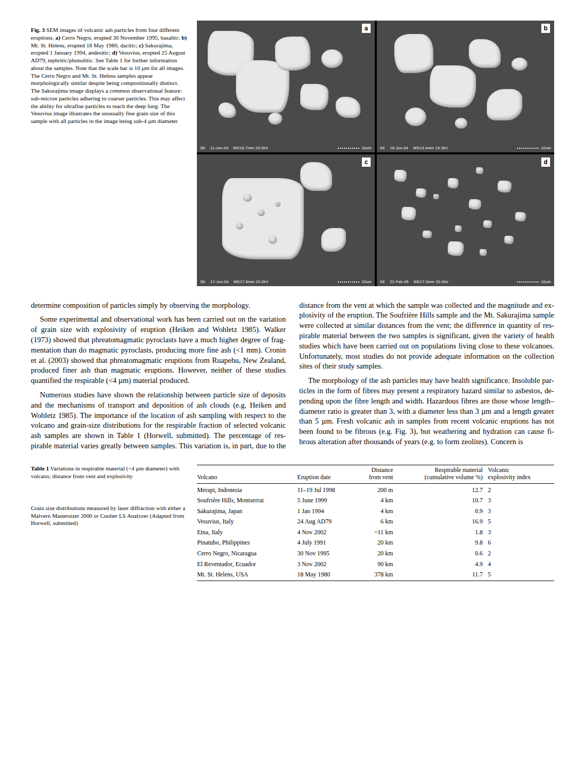Fig. 3 SEM images of volcanic ash particles from four different eruptions. a) Cerro Negro, erupted 30 November 1995, basaltic; b) Mt. St. Helens, erupted 18 May 1980, dacitic; c) Sakurajima, erupted 1 January 1994, andesitic; d) Vesuvius, erupted 25 August AD79, tephritic/phonolitic. See Table 1 for further information about the samples. Note that the scale bar is 10 µm for all images. The Cerro Negro and Mt. St. Helens samples appear morphologically similar despite being compositionally distinct. The Sakurajima image displays a common observational feature: sub-micron particles adhering to coarser particles. This may affect the ability for ultrafine particles to reach the deep lung. The Vesuvius image illustrates the unusually fine grain size of this sample with all particles in the image being sub-4 µm diameter
a
SE 11-Jun-04 WD16.7mm 20.0kV 10um
b
SE 16-Jun-04 WD14.4mm 15.3kV 10um
c
SE 17-Jun-04 WD17.6mm 20.0kV 10um
d
SE 22-Feb-05 WD17.0mm 20.0kV 10um
determine composition of particles simply by observing the morphology.
Some experimental and observational work has been carried out on the variation of grain size with explosivity of eruption (Heiken and Wohletz 1985). Walker (1973) showed that phreatomagmatic pyroclasts have a much higher degree of fragmentation than do magmatic pyroclasts, producing more fine ash (<1 mm). Cronin et al. (2003) showed that phreatomagmatic eruptions from Ruapehu, New Zealand, produced finer ash than magmatic eruptions. However, neither of these studies quantified the respirable (<4 µm) material produced.
Numerous studies have shown the relationship between particle size of deposits and the mechanisms of transport and deposition of ash clouds (e.g. Heiken and Wohletz 1985). The importance of the location of ash sampling with respect to the volcano and grain-size distributions for the respirable fraction of selected volcanic ash samples are shown in Table 1 (Horwell, submitted). The percentage of respirable material varies greatly between samples. This variation is, in part, due to the distance from the vent at which the sample was collected and the magnitude and explosivity of the eruption. The Soufrière Hills sample and the Mt. Sakurajima sample were collected at similar distances from the vent; the difference in quantity of respirable material between the two samples is significant, given the variety of health studies which have been carried out on populations living close to these volcanoes. Unfortunately, most studies do not provide adequate information on the collection sites of their study samples.
The morphology of the ash particles may have health significance. Insoluble particles in the form of fibres may present a respiratory hazard similar to asbestos, depending upon the fibre length and width. Hazardous fibres are those whose length–diameter ratio is greater than 3, with a diameter less than 3 µm and a length greater than 5 µm. Fresh volcanic ash in samples from recent volcanic eruptions has not been found to be fibrous (e.g. Fig. 3), but weathering and hydration can cause fibrous alteration after thousands of years (e.g. to form zeolites). Concern is
Table 1 Variations in respirable material (<4 µm diameter) with volcano, distance from vent and explosivity
Grain size distributions measured by laser diffraction with either a Malvern Mastersizer 2000 or Coulter LS Analyzer (Adapted from Horwell, submitted)
| Volcano | Eruption date | Distance from vent | Respirable material (cumulative volume %) | Volcanic explosivity index |
| --- | --- | --- | --- | --- |
| Merapi, Indonesia | 11–19 Jul 1998 | 200 m | 12.7 | 2 |
| Soufrière Hills, Montserrat | 5 June 1999 | 4 km | 10.7 | 3 |
| Sakurajima, Japan | 1 Jan 1994 | 4 km | 0.9 | 3 |
| Vesuvius, Italy | 24 Aug AD79 | 6 km | 16.9 | 5 |
| Etna, Italy | 4 Nov 2002 | ~11 km | 1.8 | 3 |
| Pinatubo, Philippines | 4 July 1991 | 20 km | 9.8 | 6 |
| Cerro Negro, Nicaragua | 30 Nov 1995 | 20 km | 0.6 | 2 |
| El Reventador, Ecuador | 3 Nov 2002 | 90 km | 4.9 | 4 |
| Mt. St. Helens, USA | 18 May 1980 | 378 km | 11.7 | 5 |